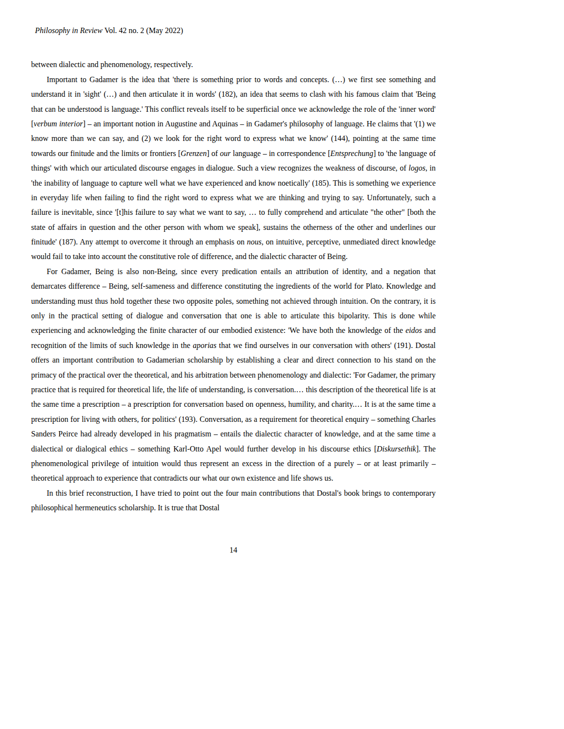Philosophy in Review Vol. 42 no. 2 (May 2022)
between dialectic and phenomenology, respectively.
Important to Gadamer is the idea that 'there is something prior to words and concepts. (…) we first see something and understand it in 'sight' (…) and then articulate it in words' (182), an idea that seems to clash with his famous claim that 'Being that can be understood is language.' This conflict reveals itself to be superficial once we acknowledge the role of the 'inner word' [verbum interior] – an important notion in Augustine and Aquinas – in Gadamer's philosophy of language. He claims that '(1) we know more than we can say, and (2) we look for the right word to express what we know' (144), pointing at the same time towards our finitude and the limits or frontiers [Grenzen] of our language – in correspondence [Entsprechung] to 'the language of things' with which our articulated discourse engages in dialogue. Such a view recognizes the weakness of discourse, of logos, in 'the inability of language to capture well what we have experienced and know noetically' (185). This is something we experience in everyday life when failing to find the right word to express what we are thinking and trying to say. Unfortunately, such a failure is inevitable, since '[t]his failure to say what we want to say, … to fully comprehend and articulate "the other" [both the state of affairs in question and the other person with whom we speak], sustains the otherness of the other and underlines our finitude' (187). Any attempt to overcome it through an emphasis on nous, on intuitive, perceptive, unmediated direct knowledge would fail to take into account the constitutive role of difference, and the dialectic character of Being.
For Gadamer, Being is also non-Being, since every predication entails an attribution of identity, and a negation that demarcates difference – Being, self-sameness and difference constituting the ingredients of the world for Plato. Knowledge and understanding must thus hold together these two opposite poles, something not achieved through intuition. On the contrary, it is only in the practical setting of dialogue and conversation that one is able to articulate this bipolarity. This is done while experiencing and acknowledging the finite character of our embodied existence: 'We have both the knowledge of the eidos and recognition of the limits of such knowledge in the aporias that we find ourselves in our conversation with others' (191). Dostal offers an important contribution to Gadamerian scholarship by establishing a clear and direct connection to his stand on the primacy of the practical over the theoretical, and his arbitration between phenomenology and dialectic: 'For Gadamer, the primary practice that is required for theoretical life, the life of understanding, is conversation.… this description of the theoretical life is at the same time a prescription – a prescription for conversation based on openness, humility, and charity.… It is at the same time a prescription for living with others, for politics' (193). Conversation, as a requirement for theoretical enquiry – something Charles Sanders Peirce had already developed in his pragmatism – entails the dialectic character of knowledge, and at the same time a dialectical or dialogical ethics – something Karl-Otto Apel would further develop in his discourse ethics [Diskursethik]. The phenomenological privilege of intuition would thus represent an excess in the direction of a purely – or at least primarily – theoretical approach to experience that contradicts our what our own existence and life shows us.
In this brief reconstruction, I have tried to point out the four main contributions that Dostal's book brings to contemporary philosophical hermeneutics scholarship. It is true that Dostal
14